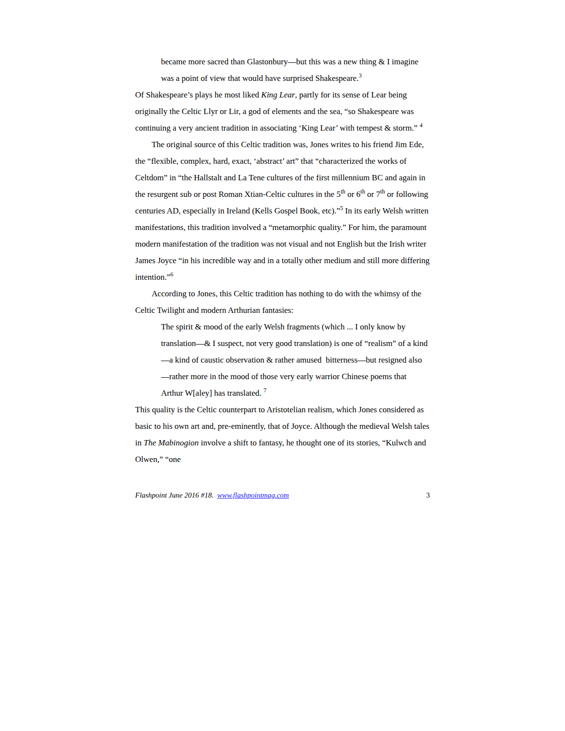became more sacred than Glastonbury—but this was a new thing & I imagine was a point of view that would have surprised Shakespeare.3
Of Shakespeare’s plays he most liked King Lear, partly for its sense of Lear being originally the Celtic Llyr or Lir, a god of elements and the sea, “so Shakespeare was continuing a very ancient tradition in associating ‘King Lear’ with tempest & storm.” 4
The original source of this Celtic tradition was, Jones writes to his friend Jim Ede, the “flexible, complex, hard, exact, ‘abstract’ art” that “characterized the works of Celtdom” in “the Hallstalt and La Tene cultures of the first millennium BC and again in the resurgent sub or post Roman Xtian-Celtic cultures in the 5th or 6th or 7th or following centuries AD, especially in Ireland (Kells Gospel Book, etc).”5 In its early Welsh written manifestations, this tradition involved a “metamorphic quality.” For him, the paramount modern manifestation of the tradition was not visual and not English but the Irish writer James Joyce “in his incredible way and in a totally other medium and still more differing intention.”6
According to Jones, this Celtic tradition has nothing to do with the whimsy of the Celtic Twilight and modern Arthurian fantasies:
The spirit & mood of the early Welsh fragments (which ... I only know by translation—& I suspect, not very good translation) is one of “realism” of a kind—a kind of caustic observation & rather amused bitterness—but resigned also—rather more in the mood of those very early warrior Chinese poems that Arthur W[aley] has translated. 7
This quality is the Celtic counterpart to Aristotelian realism, which Jones considered as basic to his own art and, pre-eminently, that of Joyce. Although the medieval Welsh tales in The Mabinogion involve a shift to fantasy, he thought one of its stories, “Kulwch and Olwen,” “one
Flashpoint June 2016 #18. www.flashpointmag.com 3